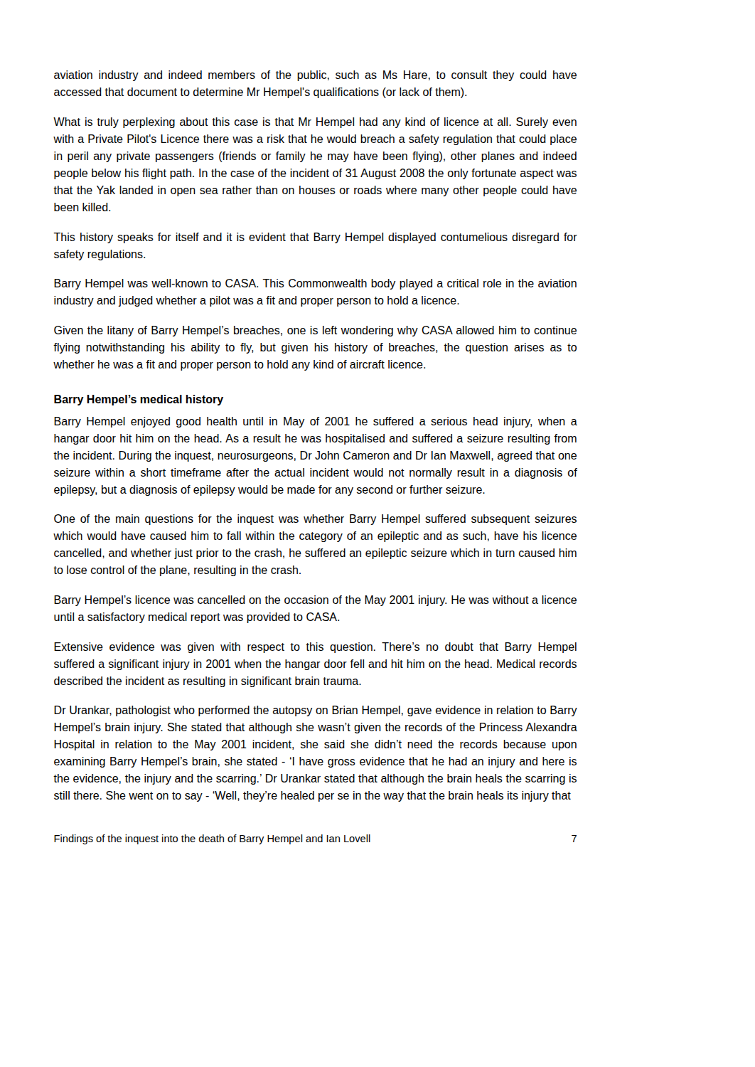aviation industry and indeed members of the public, such as Ms Hare, to consult they could have accessed that document to determine Mr Hempel's qualifications (or lack of them).
What is truly perplexing about this case is that Mr Hempel had any kind of licence at all. Surely even with a Private Pilot's Licence there was a risk that he would breach a safety regulation that could place in peril any private passengers (friends or family he may have been flying), other planes and indeed people below his flight path. In the case of the incident of 31 August 2008 the only fortunate aspect was that the Yak landed in open sea rather than on houses or roads where many other people could have been killed.
This history speaks for itself and it is evident that Barry Hempel displayed contumelious disregard for safety regulations.
Barry Hempel was well-known to CASA. This Commonwealth body played a critical role in the aviation industry and judged whether a pilot was a fit and proper person to hold a licence.
Given the litany of Barry Hempel’s breaches, one is left wondering why CASA allowed him to continue flying notwithstanding his ability to fly, but given his history of breaches, the question arises as to whether he was a fit and proper person to hold any kind of aircraft licence.
Barry Hempel’s medical history
Barry Hempel enjoyed good health until in May of 2001 he suffered a serious head injury, when a hangar door hit him on the head. As a result he was hospitalised and suffered a seizure resulting from the incident. During the inquest, neurosurgeons, Dr John Cameron and Dr Ian Maxwell, agreed that one seizure within a short timeframe after the actual incident would not normally result in a diagnosis of epilepsy, but a diagnosis of epilepsy would be made for any second or further seizure.
One of the main questions for the inquest was whether Barry Hempel suffered subsequent seizures which would have caused him to fall within the category of an epileptic and as such, have his licence cancelled, and whether just prior to the crash, he suffered an epileptic seizure which in turn caused him to lose control of the plane, resulting in the crash.
Barry Hempel’s licence was cancelled on the occasion of the May 2001 injury. He was without a licence until a satisfactory medical report was provided to CASA.
Extensive evidence was given with respect to this question. There’s no doubt that Barry Hempel suffered a significant injury in 2001 when the hangar door fell and hit him on the head. Medical records described the incident as resulting in significant brain trauma.
Dr Urankar, pathologist who performed the autopsy on Brian Hempel, gave evidence in relation to Barry Hempel’s brain injury. She stated that although she wasn’t given the records of the Princess Alexandra Hospital in relation to the May 2001 incident, she said she didn’t need the records because upon examining Barry Hempel’s brain, she stated - ‘I have gross evidence that he had an injury and here is the evidence, the injury and the scarring.’ Dr Urankar stated that although the brain heals the scarring is still there. She went on to say - ‘Well, they’re healed per se in the way that the brain heals its injury that
Findings of the inquest into the death of Barry Hempel and Ian Lovell 7